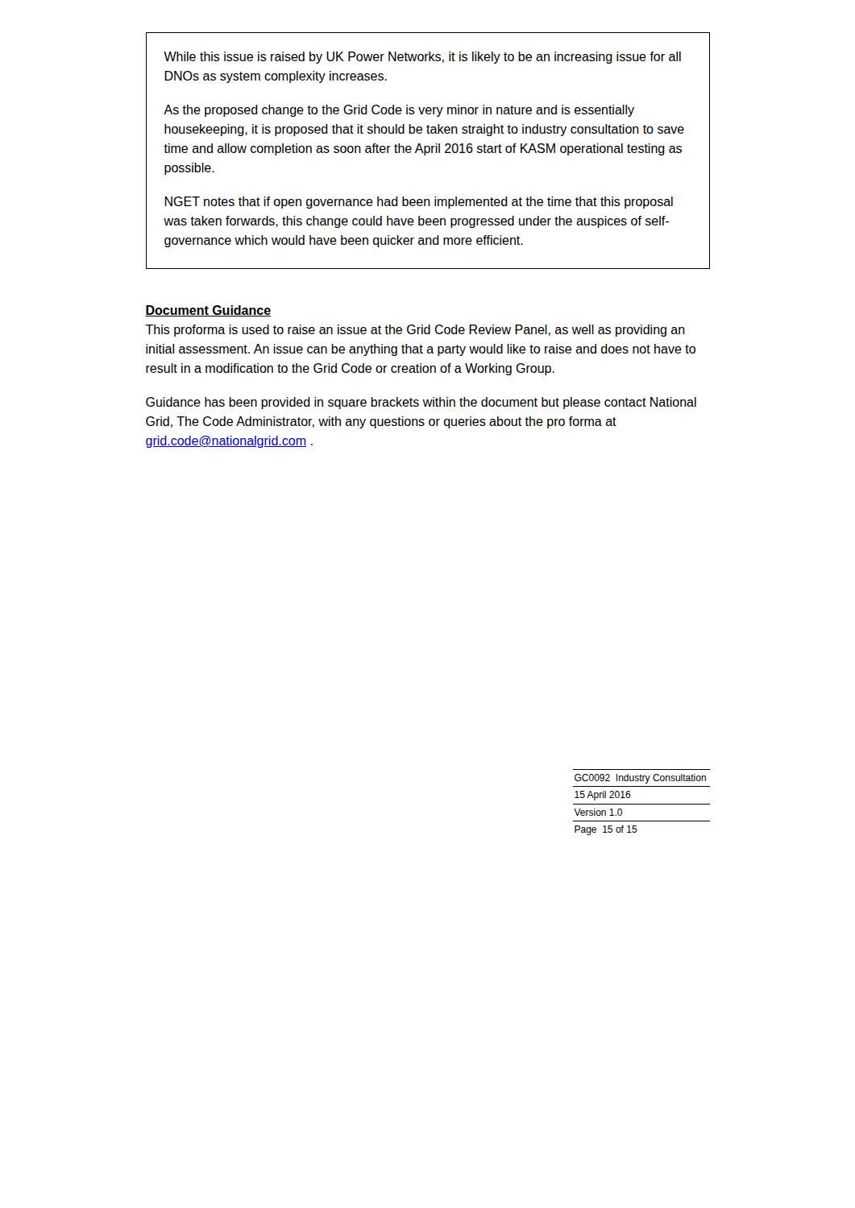While this issue is raised by UK Power Networks, it is likely to be an increasing issue for all DNOs as system complexity increases.
As the proposed change to the Grid Code is very minor in nature and is essentially housekeeping, it is proposed that it should be taken straight to industry consultation to save time and allow completion as soon after the April 2016 start of KASM operational testing as possible.
NGET notes that if open governance had been implemented at the time that this proposal was taken forwards, this change could have been progressed under the auspices of self-governance which would have been quicker and more efficient.
Document Guidance
This proforma is used to raise an issue at the Grid Code Review Panel, as well as providing an initial assessment. An issue can be anything that a party would like to raise and does not have to result in a modification to the Grid Code or creation of a Working Group.
Guidance has been provided in square brackets within the document but please contact National Grid, The Code Administrator, with any questions or queries about the pro forma at grid.code@nationalgrid.com .
GC0092 Industry Consultation
15 April 2016
Version 1.0
Page 15 of 15